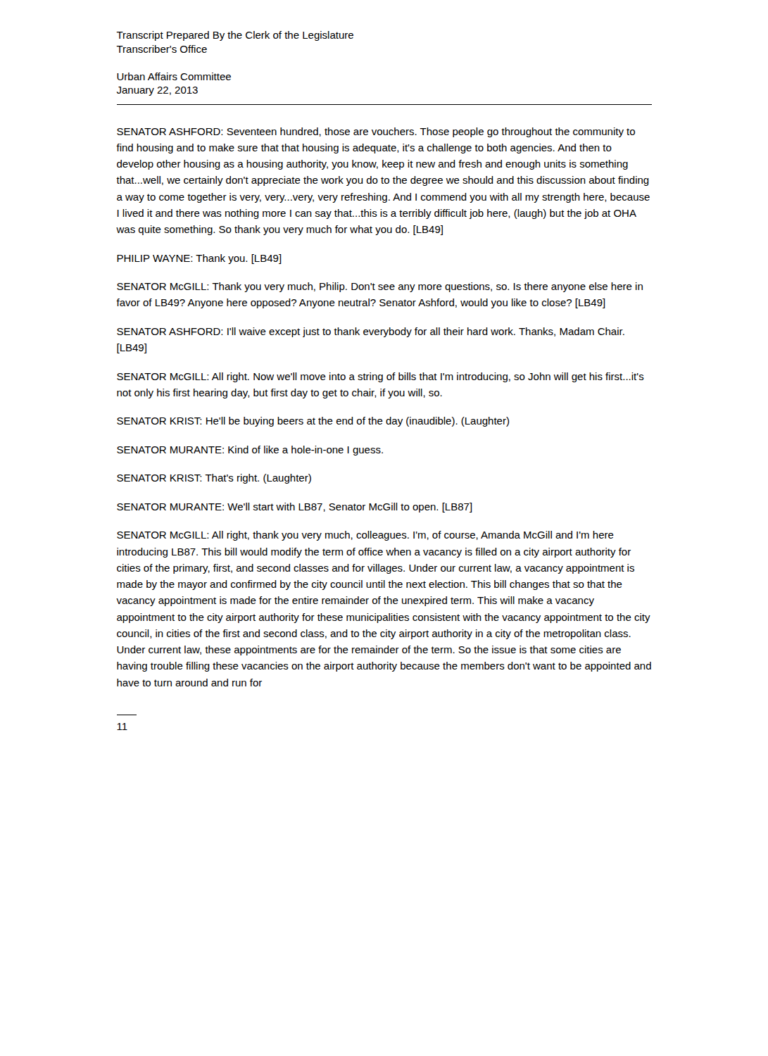Transcript Prepared By the Clerk of the Legislature
Transcriber's Office
Urban Affairs Committee
January 22, 2013
SENATOR ASHFORD: Seventeen hundred, those are vouchers. Those people go throughout the community to find housing and to make sure that that housing is adequate, it's a challenge to both agencies. And then to develop other housing as a housing authority, you know, keep it new and fresh and enough units is something that...well, we certainly don't appreciate the work you do to the degree we should and this discussion about finding a way to come together is very, very...very, very refreshing. And I commend you with all my strength here, because I lived it and there was nothing more I can say that...this is a terribly difficult job here, (laugh) but the job at OHA was quite something. So thank you very much for what you do. [LB49]
PHILIP WAYNE: Thank you. [LB49]
SENATOR McGILL: Thank you very much, Philip. Don't see any more questions, so. Is there anyone else here in favor of LB49? Anyone here opposed? Anyone neutral? Senator Ashford, would you like to close? [LB49]
SENATOR ASHFORD: I'll waive except just to thank everybody for all their hard work. Thanks, Madam Chair. [LB49]
SENATOR McGILL: All right. Now we'll move into a string of bills that I'm introducing, so John will get his first...it's not only his first hearing day, but first day to get to chair, if you will, so.
SENATOR KRIST: He'll be buying beers at the end of the day (inaudible). (Laughter)
SENATOR MURANTE: Kind of like a hole-in-one I guess.
SENATOR KRIST: That's right. (Laughter)
SENATOR MURANTE: We'll start with LB87, Senator McGill to open. [LB87]
SENATOR McGILL: All right, thank you very much, colleagues. I'm, of course, Amanda McGill and I'm here introducing LB87. This bill would modify the term of office when a vacancy is filled on a city airport authority for cities of the primary, first, and second classes and for villages. Under our current law, a vacancy appointment is made by the mayor and confirmed by the city council until the next election. This bill changes that so that the vacancy appointment is made for the entire remainder of the unexpired term. This will make a vacancy appointment to the city airport authority for these municipalities consistent with the vacancy appointment to the city council, in cities of the first and second class, and to the city airport authority in a city of the metropolitan class. Under current law, these appointments are for the remainder of the term. So the issue is that some cities are having trouble filling these vacancies on the airport authority because the members don't want to be appointed and have to turn around and run for
11